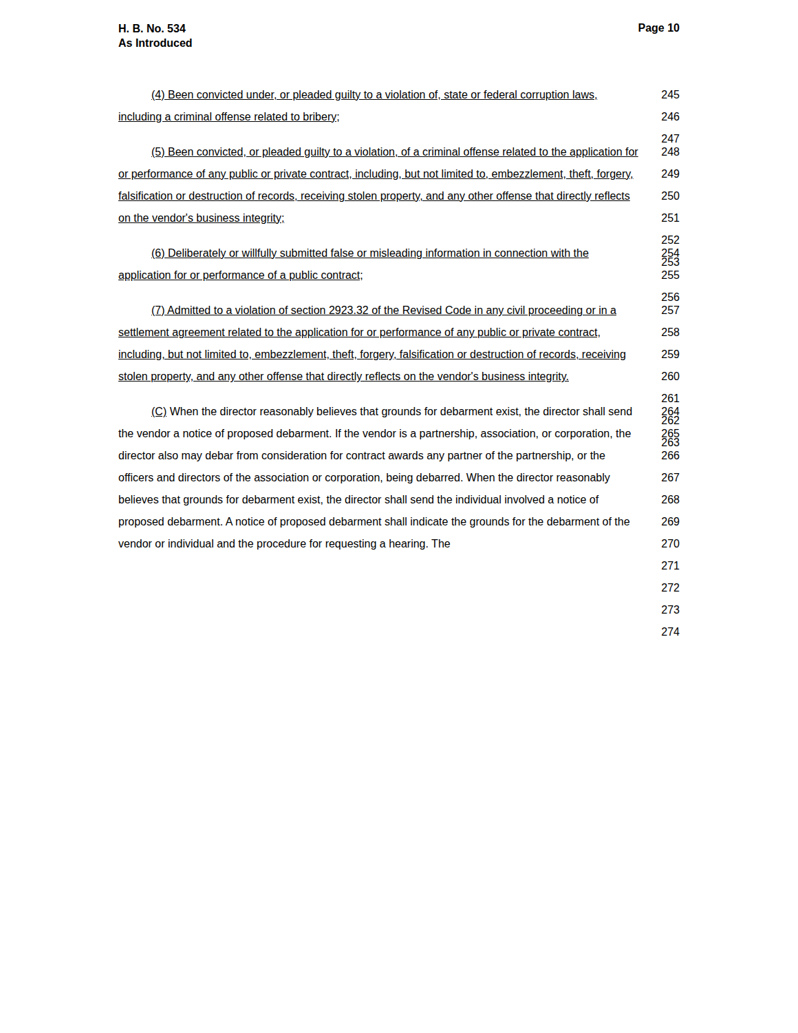H. B. No. 534
As Introduced
Page 10
245 246 247(4) Been convicted under, or pleaded guilty to a violation of, state or federal corruption laws, including a criminal offense related to bribery;
248 249 250 251 252 253(5) Been convicted, or pleaded guilty to a violation, of a criminal offense related to the application for or performance of any public or private contract, including, but not limited to, embezzlement, theft, forgery, falsification or destruction of records, receiving stolen property, and any other offense that directly reflects on the vendor's business integrity;
254 255 256(6) Deliberately or willfully submitted false or misleading information in connection with the application for or performance of a public contract;
257 258 259 260 261 262 263(7) Admitted to a violation of section 2923.32 of the Revised Code in any civil proceeding or in a settlement agreement related to the application for or performance of any public or private contract, including, but not limited to, embezzlement, theft, forgery, falsification or destruction of records, receiving stolen property, and any other offense that directly reflects on the vendor's business integrity.
264 265 266 267 268 269 270 271 272 273 274(C) When the director reasonably believes that grounds for debarment exist, the director shall send the vendor a notice of proposed debarment. If the vendor is a partnership, association, or corporation, the director also may debar from consideration for contract awards any partner of the partnership, or the officers and directors of the association or corporation, being debarred. When the director reasonably believes that grounds for debarment exist, the director shall send the individual involved a notice of proposed debarment. A notice of proposed debarment shall indicate the grounds for the debarment of the vendor or individual and the procedure for requesting a hearing. The